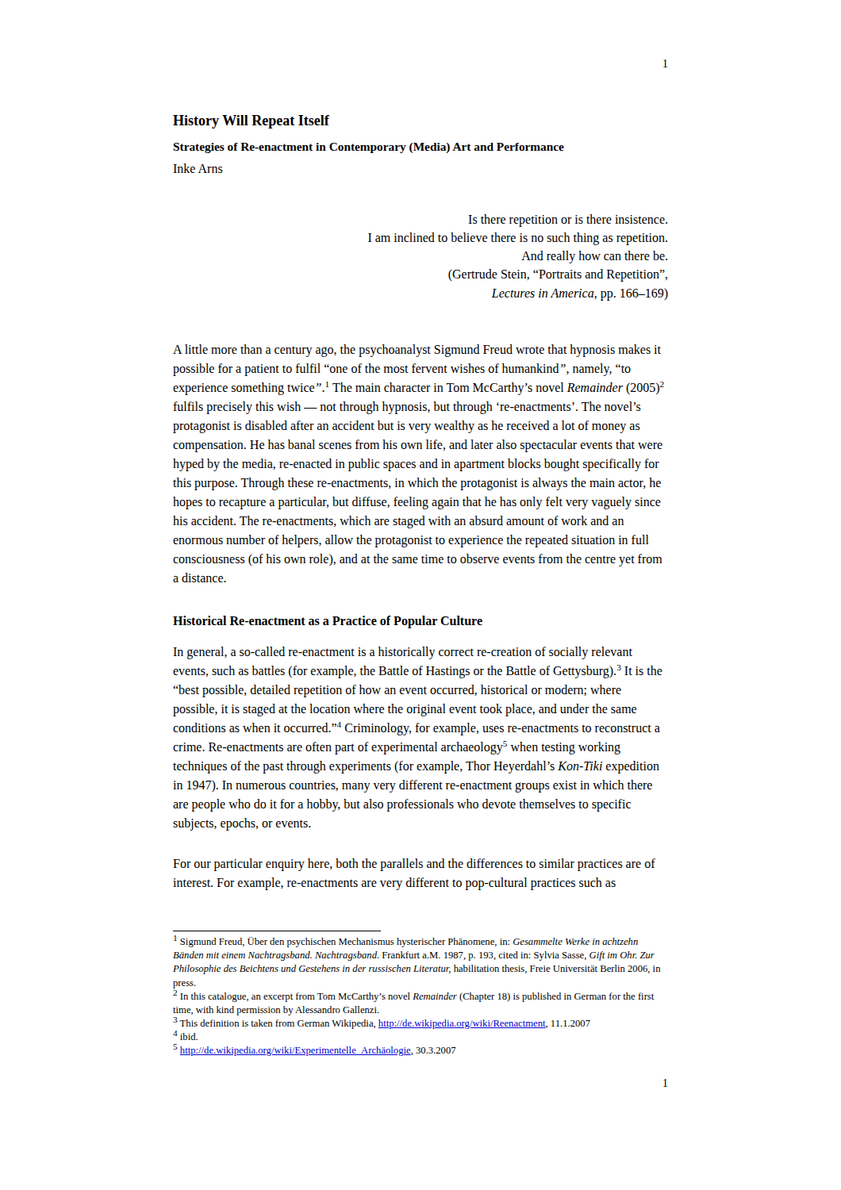1
History Will Repeat Itself
Strategies of Re-enactment in Contemporary (Media) Art and Performance
Inke Arns
Is there repetition or is there insistence.
I am inclined to believe there is no such thing as repetition.
And really how can there be.
(Gertrude Stein, “Portraits and Repetition”,
Lectures in America, pp. 166–169)
A little more than a century ago, the psychoanalyst Sigmund Freud wrote that hypnosis makes it possible for a patient to fulfil “one of the most fervent wishes of humankind”, namely, “to experience something twice”.1 The main character in Tom McCarthy’s novel Remainder (2005)2 fulfils precisely this wish — not through hypnosis, but through ‘re-enactments’. The novel’s protagonist is disabled after an accident but is very wealthy as he received a lot of money as compensation. He has banal scenes from his own life, and later also spectacular events that were hyped by the media, re-enacted in public spaces and in apartment blocks bought specifically for this purpose. Through these re-enactments, in which the protagonist is always the main actor, he hopes to recapture a particular, but diffuse, feeling again that he has only felt very vaguely since his accident. The re-enactments, which are staged with an absurd amount of work and an enormous number of helpers, allow the protagonist to experience the repeated situation in full consciousness (of his own role), and at the same time to observe events from the centre yet from a distance.
Historical Re-enactment as a Practice of Popular Culture
In general, a so-called re-enactment is a historically correct re-creation of socially relevant events, such as battles (for example, the Battle of Hastings or the Battle of Gettysburg).3 It is the “best possible, detailed repetition of how an event occurred, historical or modern; where possible, it is staged at the location where the original event took place, and under the same conditions as when it occurred.”4 Criminology, for example, uses re-enactments to reconstruct a crime. Re-enactments are often part of experimental archaeology5 when testing working techniques of the past through experiments (for example, Thor Heyerdahl’s Kon-Tiki expedition in 1947). In numerous countries, many very different re-enactment groups exist in which there are people who do it for a hobby, but also professionals who devote themselves to specific subjects, epochs, or events.
For our particular enquiry here, both the parallels and the differences to similar practices are of interest. For example, re-enactments are very different to pop-cultural practices such as
1 Sigmund Freud, Über den psychischen Mechanismus hysterischer Phänomene, in: Gesammelte Werke in achtzehn Bänden mit einem Nachtragsband. Nachtragsband. Frankfurt a.M. 1987, p. 193, cited in: Sylvia Sasse, Gift im Ohr. Zur Philosophie des Beichtens und Gestehens in der russischen Literatur, habilitation thesis, Freie Universität Berlin 2006, in press.
2 In this catalogue, an excerpt from Tom McCarthy’s novel Remainder (Chapter 18) is published in German for the first time, with kind permission by Alessandro Gallenzi.
3 This definition is taken from German Wikipedia, http://de.wikipedia.org/wiki/Reenactment, 11.1.2007
4 ibid.
5 http://de.wikipedia.org/wiki/Experimentelle_Archäologie, 30.3.2007
1